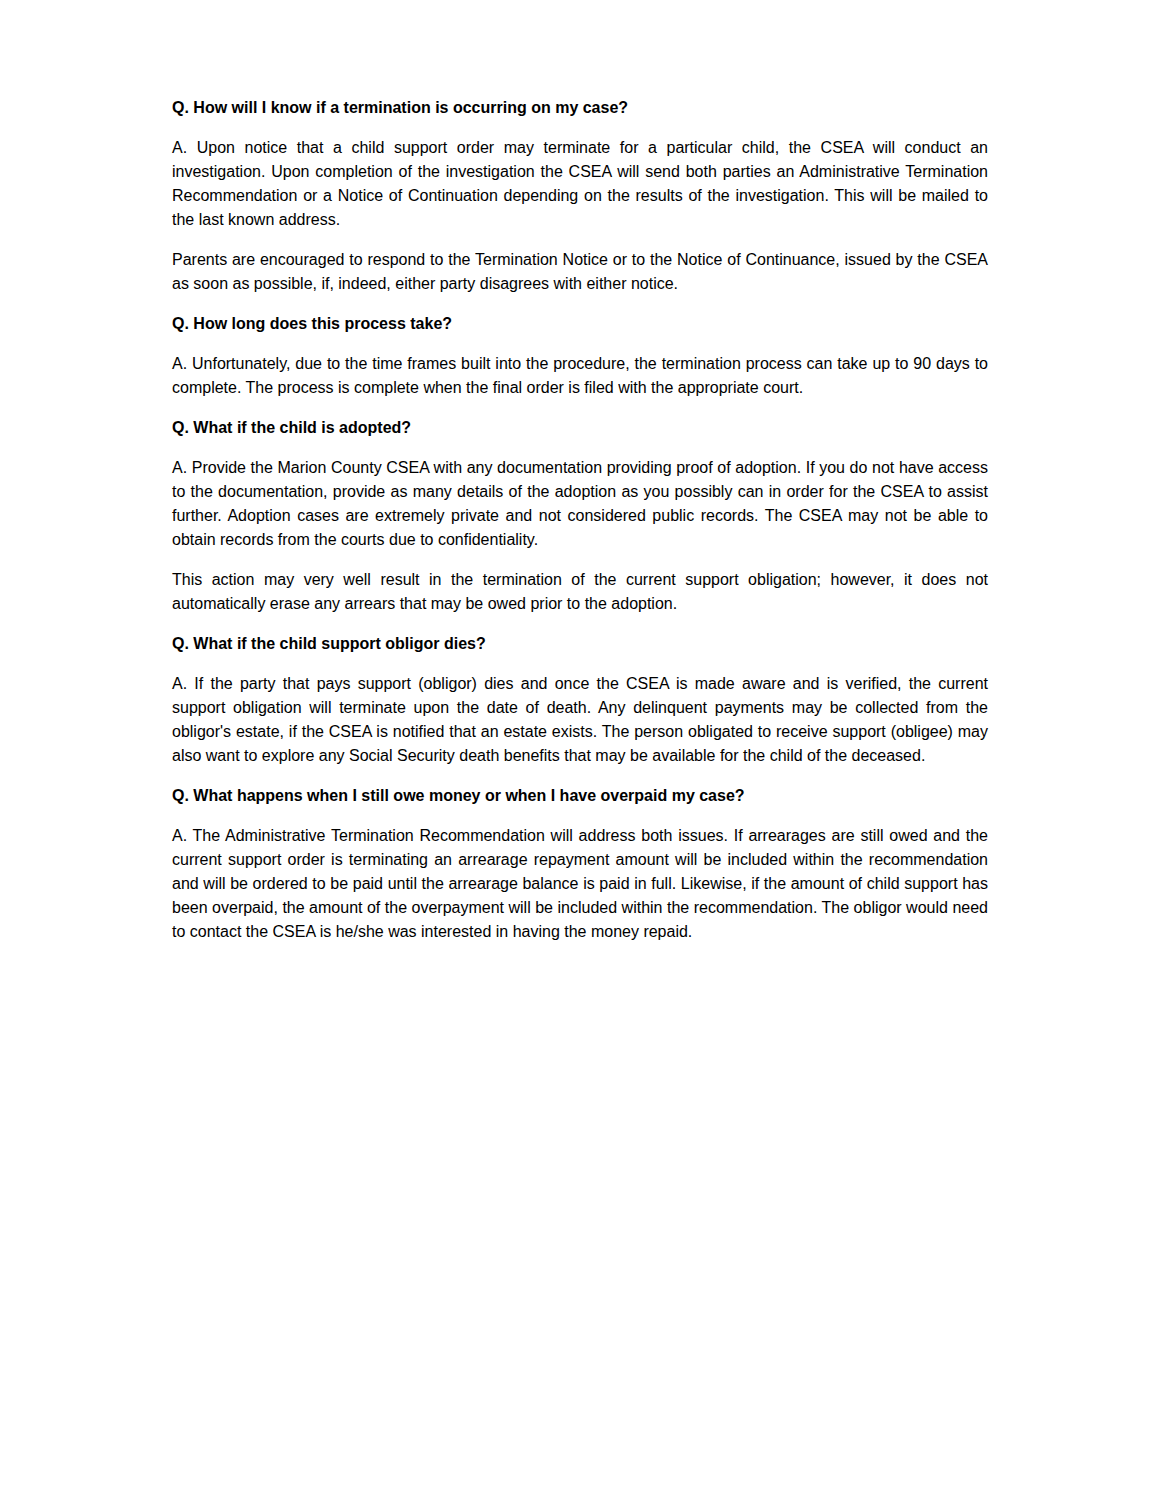Q. How will I know if a termination is occurring on my case?
A. Upon notice that a child support order may terminate for a particular child, the CSEA will conduct an investigation. Upon completion of the investigation the CSEA will send both parties an Administrative Termination Recommendation or a Notice of Continuation depending on the results of the investigation. This will be mailed to the last known address.
Parents are encouraged to respond to the Termination Notice or to the Notice of Continuance, issued by the CSEA as soon as possible, if, indeed, either party disagrees with either notice.
Q. How long does this process take?
A. Unfortunately, due to the time frames built into the procedure, the termination process can take up to 90 days to complete. The process is complete when the final order is filed with the appropriate court.
Q. What if the child is adopted?
A. Provide the Marion County CSEA with any documentation providing proof of adoption. If you do not have access to the documentation, provide as many details of the adoption as you possibly can in order for the CSEA to assist further. Adoption cases are extremely private and not considered public records. The CSEA may not be able to obtain records from the courts due to confidentiality.
This action may very well result in the termination of the current support obligation; however, it does not automatically erase any arrears that may be owed prior to the adoption.
Q. What if the child support obligor dies?
A. If the party that pays support (obligor) dies and once the CSEA is made aware and is verified, the current support obligation will terminate upon the date of death. Any delinquent payments may be collected from the obligor's estate, if the CSEA is notified that an estate exists. The person obligated to receive support (obligee) may also want to explore any Social Security death benefits that may be available for the child of the deceased.
Q. What happens when I still owe money or when I have overpaid my case?
A. The Administrative Termination Recommendation will address both issues. If arrearages are still owed and the current support order is terminating an arrearage repayment amount will be included within the recommendation and will be ordered to be paid until the arrearage balance is paid in full. Likewise, if the amount of child support has been overpaid, the amount of the overpayment will be included within the recommendation. The obligor would need to contact the CSEA is he/she was interested in having the money repaid.